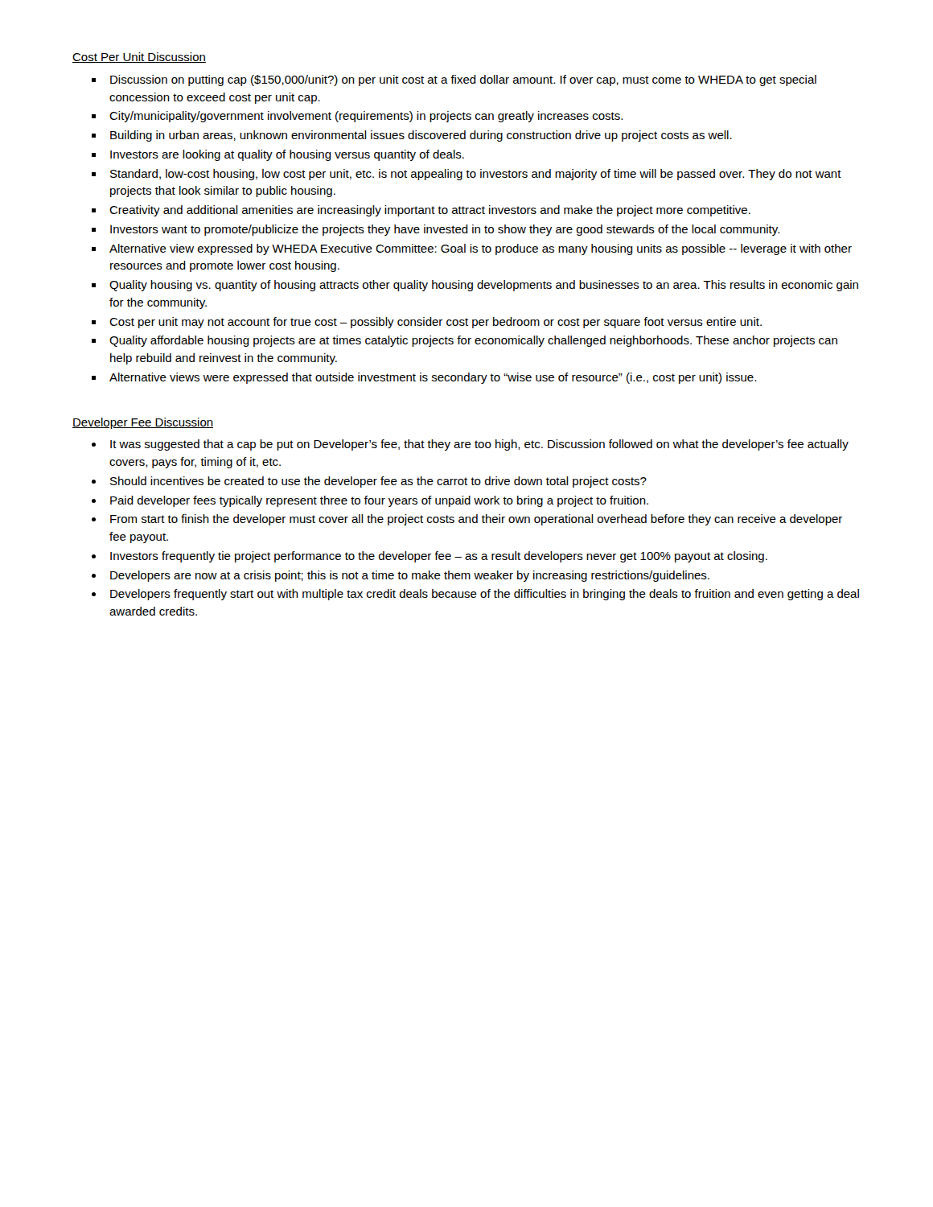Cost Per Unit Discussion
Discussion on putting cap ($150,000/unit?) on per unit cost at a fixed dollar amount. If over cap, must come to WHEDA to get special concession to exceed cost per unit cap.
City/municipality/government involvement (requirements) in projects can greatly increases costs.
Building in urban areas, unknown environmental issues discovered during construction drive up project costs as well.
Investors are looking at quality of housing versus quantity of deals.
Standard, low-cost housing, low cost per unit, etc. is not appealing to investors and majority of time will be passed over. They do not want projects that look similar to public housing.
Creativity and additional amenities are increasingly important to attract investors and make the project more competitive.
Investors want to promote/publicize the projects they have invested in to show they are good stewards of the local community.
Alternative view expressed by WHEDA Executive Committee: Goal is to produce as many housing units as possible -- leverage it with other resources and promote lower cost housing.
Quality housing vs. quantity of housing attracts other quality housing developments and businesses to an area. This results in economic gain for the community.
Cost per unit may not account for true cost – possibly consider cost per bedroom or cost per square foot versus entire unit.
Quality affordable housing projects are at times catalytic projects for economically challenged neighborhoods. These anchor projects can help rebuild and reinvest in the community.
Alternative views were expressed that outside investment is secondary to “wise use of resource” (i.e., cost per unit) issue.
Developer Fee Discussion
It was suggested that a cap be put on Developer’s fee, that they are too high, etc. Discussion followed on what the developer’s fee actually covers, pays for, timing of it, etc.
Should incentives be created to use the developer fee as the carrot to drive down total project costs?
Paid developer fees typically represent three to four years of unpaid work to bring a project to fruition.
From start to finish the developer must cover all the project costs and their own operational overhead before they can receive a developer fee payout.
Investors frequently tie project performance to the developer fee – as a result developers never get 100% payout at closing.
Developers are now at a crisis point; this is not a time to make them weaker by increasing restrictions/guidelines.
Developers frequently start out with multiple tax credit deals because of the difficulties in bringing the deals to fruition and even getting a deal awarded credits.